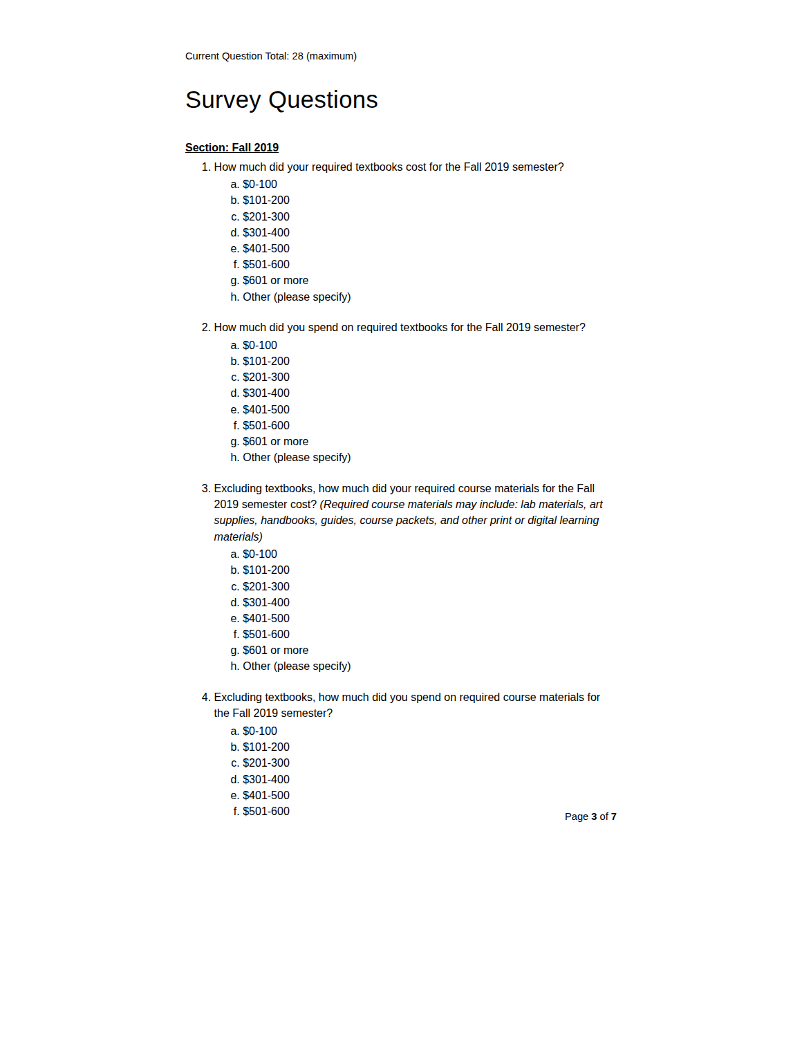Current Question Total: 28 (maximum)
Survey Questions
Section: Fall 2019
How much did your required textbooks cost for the Fall 2019 semester?
$0-100
$101-200
$201-300
$301-400
$401-500
$501-600
$601 or more
Other (please specify)
How much did you spend on required textbooks for the Fall 2019 semester?
$0-100
$101-200
$201-300
$301-400
$401-500
$501-600
$601 or more
Other (please specify)
Excluding textbooks, how much did your required course materials for the Fall 2019 semester cost? (Required course materials may include: lab materials, art supplies, handbooks, guides, course packets, and other print or digital learning materials)
$0-100
$101-200
$201-300
$301-400
$401-500
$501-600
$601 or more
Other (please specify)
Excluding textbooks, how much did you spend on required course materials for the Fall 2019 semester?
$0-100
$101-200
$201-300
$301-400
$401-500
$501-600
Page 3 of 7